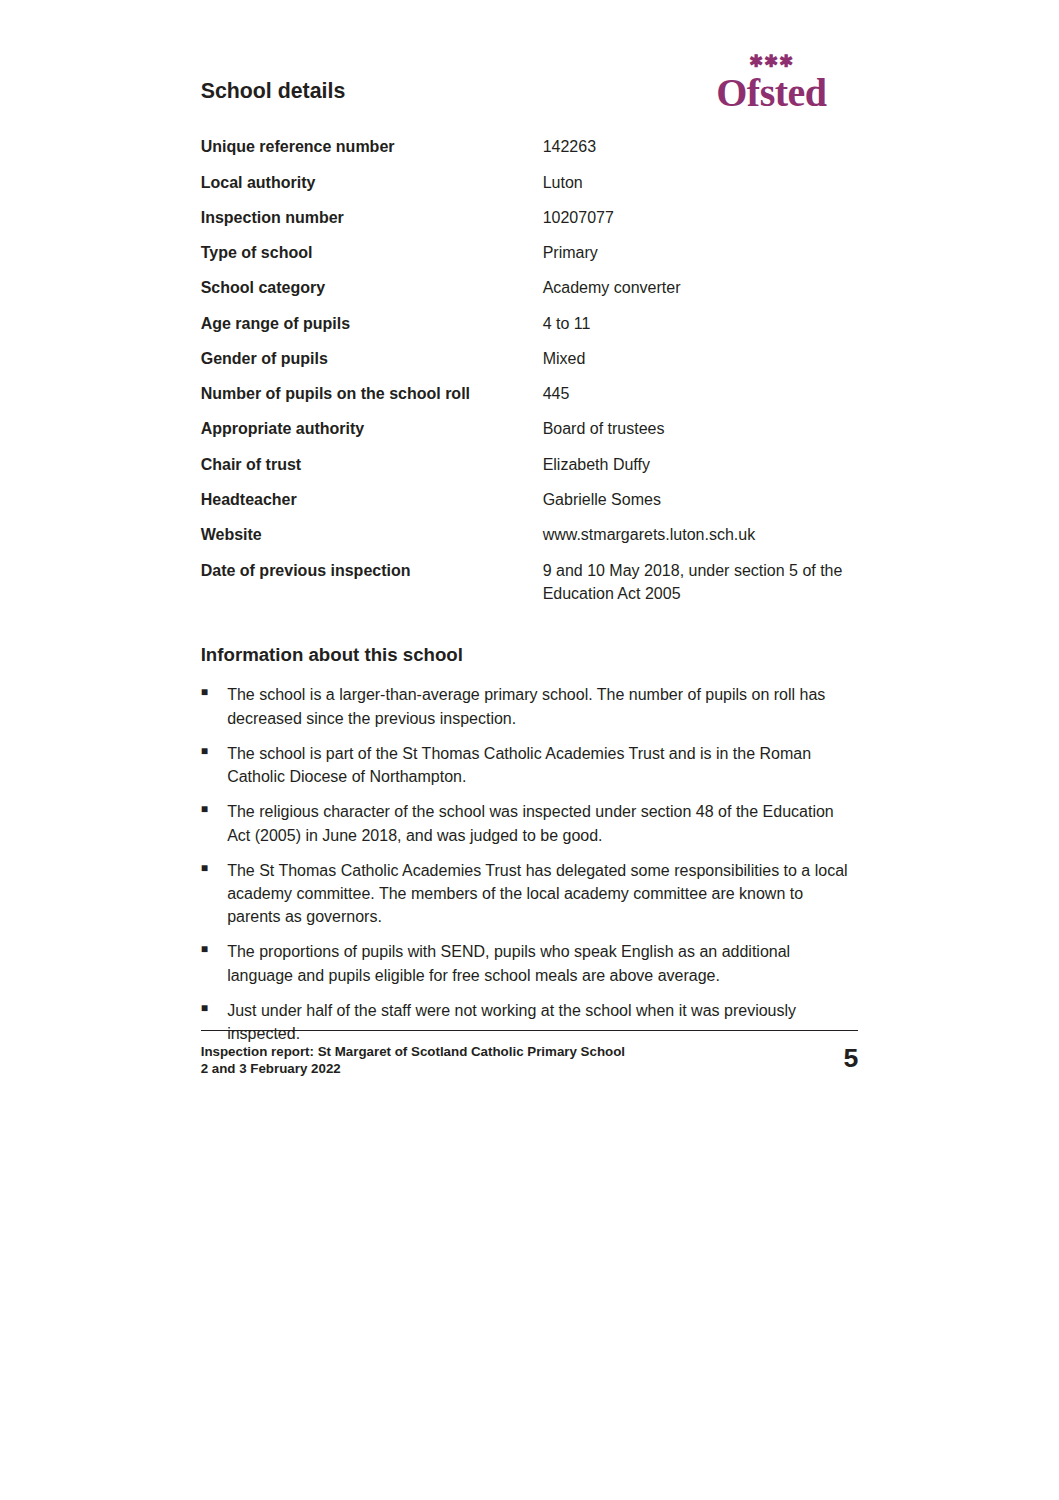✱✱✱
Ofsted
School details
| Unique reference number | 142263 |
| Local authority | Luton |
| Inspection number | 10207077 |
| Type of school | Primary |
| School category | Academy converter |
| Age range of pupils | 4 to 11 |
| Gender of pupils | Mixed |
| Number of pupils on the school roll | 445 |
| Appropriate authority | Board of trustees |
| Chair of trust | Elizabeth Duffy |
| Headteacher | Gabrielle Somes |
| Website | www.stmargarets.luton.sch.uk |
| Date of previous inspection | 9 and 10 May 2018, under section 5 of the Education Act 2005 |
Information about this school
The school is a larger-than-average primary school. The number of pupils on roll has decreased since the previous inspection.
The school is part of the St Thomas Catholic Academies Trust and is in the Roman Catholic Diocese of Northampton.
The religious character of the school was inspected under section 48 of the Education Act (2005) in June 2018, and was judged to be good.
The St Thomas Catholic Academies Trust has delegated some responsibilities to a local academy committee. The members of the local academy committee are known to parents as governors.
The proportions of pupils with SEND, pupils who speak English as an additional language and pupils eligible for free school meals are above average.
Just under half of the staff were not working at the school when it was previously inspected.
Inspection report: St Margaret of Scotland Catholic Primary School
2 and 3 February 2022
5